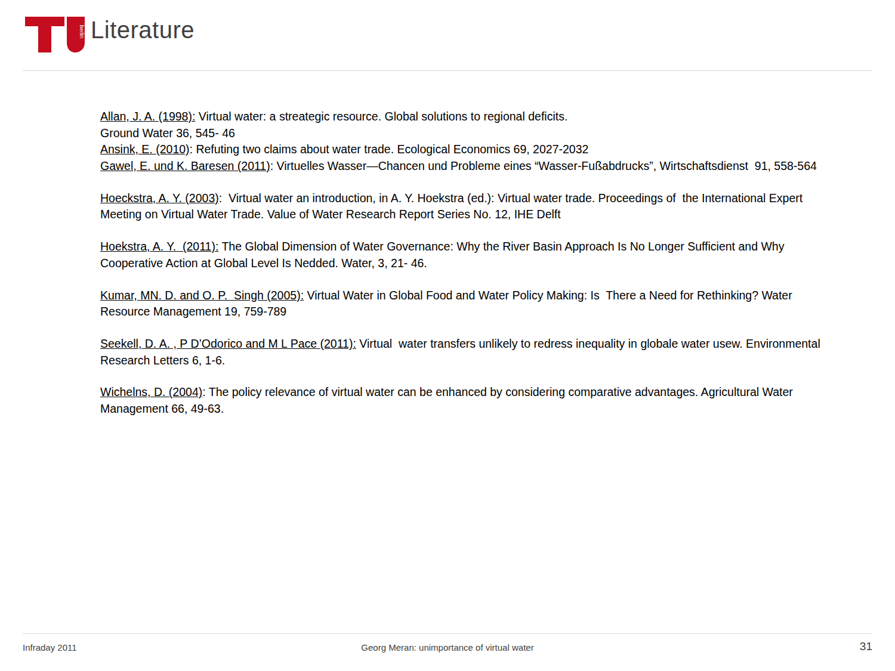berlin
Literature
Allan, J. A. (1998): Virtual water: a streategic resource. Global solutions to regional deficits.
Ground Water 36, 545- 46
Ansink, E. (2010): Refuting two claims about water trade. Ecological Economics 69, 2027-2032
Gawel, E. und K. Baresen (2011): Virtuelles Wasser—Chancen und Probleme eines “Wasser-Fußabdrucks”, Wirtschaftsdienst 91, 558-564
Hoeckstra, A. Y. (2003): Virtual water an introduction, in A. Y. Hoekstra (ed.): Virtual water trade. Proceedings of the International Expert Meeting on Virtual Water Trade. Value of Water Research Report Series No. 12, IHE Delft
Hoekstra, A. Y. (2011): The Global Dimension of Water Governance: Why the River Basin Approach Is No Longer Sufficient and Why Cooperative Action at Global Level Is Nedded. Water, 3, 21- 46.
Kumar, MN. D. and O. P. Singh (2005): Virtual Water in Global Food and Water Policy Making: Is There a Need for Rethinking? Water Resource Management 19, 759-789
Seekell, D. A. , P D’Odorico and M L Pace (2011): Virtual water transfers unlikely to redress inequality in globale water usew. Environmental Research Letters 6, 1-6.
Wichelns, D. (2004): The policy relevance of virtual water can be enhanced by considering comparative advantages. Agricultural Water Management 66, 49-63.
Infraday 2011
Georg Meran: unimportance of virtual water
31